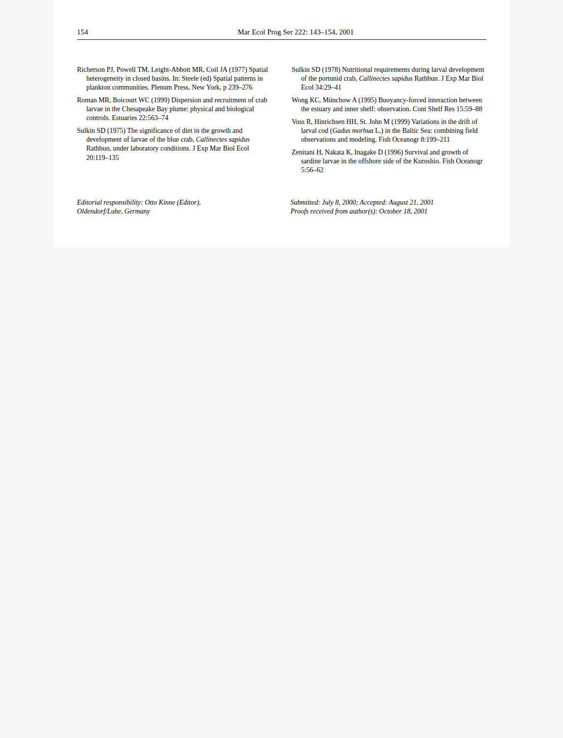154 Mar Ecol Prog Ser 222: 143–154, 2001
Richerson PJ, Powell TM, Leight-Abbott MR, Coil JA (1977) Spatial heterogeneity in closed basins. In: Steele (ed) Spatial patterns in plankton communities. Plenum Press, New York, p 239–276
Roman MR, Boicourt WC (1999) Dispersion and recruitment of crab larvae in the Chesapeake Bay plume: physical and biological controls. Estuaries 22:563–74
Sulkin SD (1975) The significance of diet in the growth and development of larvae of the blue crab, Callinectes sapidus Rathbun, under laboratory conditions. J Exp Mar Biol Ecol 20:119–135
Sulkin SD (1978) Nutritional requirements during larval development of the portunid crab, Callinectes sapidus Rathbun. J Exp Mar Biol Ecol 34:29–41
Wong KC, Münchow A (1995) Buoyancy-forced interaction between the estuary and inner shelf: observation. Cont Shelf Res 15:59–88
Voss R, Hinrichsen HH, St. John M (1999) Variations in the drift of larval cod (Gadus morhua L.) in the Baltic Sea: combining field observations and modeling. Fish Oceanogr 8:199–211
Zenitani H, Nakata K, Inagake D (1996) Survival and growth of sardine larvae in the offshore side of the Kuroshio. Fish Oceanogr 5:56–62
Editorial responsibility: Otto Kinne (Editor),
Oldendorf/Luhe, Germany
Submitted: July 8, 2000; Accepted: August 21, 2001
Proofs received from author(s): October 18, 2001